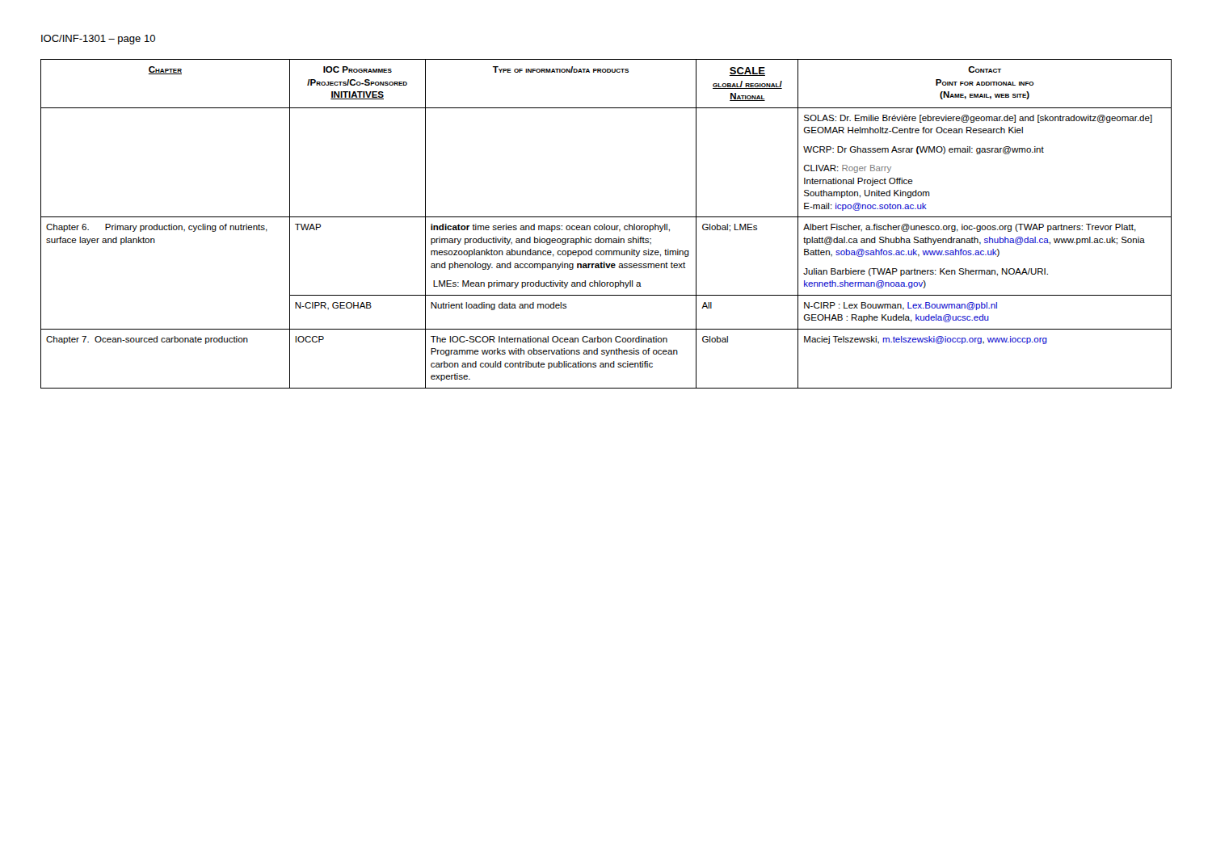IOC/INF-1301 – page 10
| Chapter | IOC Programmes /Projects/Co-Sponsored INITIATIVES | Type of information/data products | SCALE global/ regional/ National | Contact Point for additional info ( Name, email, web site ) |
| --- | --- | --- | --- | --- |
| | | | | SOLAS: Dr. Emilie Brévière [ebreviere@geomar.de] and [skontradowitz@geomar.de] GEOMAR Helmholtz-Centre for Ocean Research Kiel WCRP: Dr Ghassem Asrar ( WMO) email: gasrar@wmo.int CLIVAR: Roger Barry International Project Office Southampton, United Kingdom E-mail: icpo@noc.soton.ac.uk |
| Chapter 6. Primary production, cycling of nutrients, surface layer and plankton | TWAP | indicator time series and maps: ocean colour, chlorophyll, primary productivity, and biogeographic domain shifts; mesozooplankton abundance, copepod community size, timing and phenology. and accompanying narrative assessment text LMEs: Mean primary productivity and chlorophyll a | Global; LMEs | Albert Fischer, a.fischer@unesco.org, ioc-goos.org (TWAP partners: Trevor Platt, tplatt@dal.ca and Shubha Sathyendranath, shubha@dal.ca , www.pml.ac.uk; Sonia Batten, soba@sahfos.ac.uk , www.sahfos.ac.uk ) Julian Barbiere (TWAP partners: Ken Sherman, NOAA/URI. kenneth.sherman@noaa.gov ) |
| N-CIPR, GEOHAB | Nutrient loading data and models | All | N-CIRP : Lex Bouwman, Lex.Bouwman@pbl.nl GEOHAB : Raphe Kudela, kudela@ucsc.edu |
| Chapter 7. Ocean-sourced carbonate production | IOCCP | The IOC-SCOR International Ocean Carbon Coordination Programme works with observations and synthesis of ocean carbon and could contribute publications and scientific expertise. | Global | Maciej Telszewski, m.telszewski@ioccp.org , www.ioccp.org |